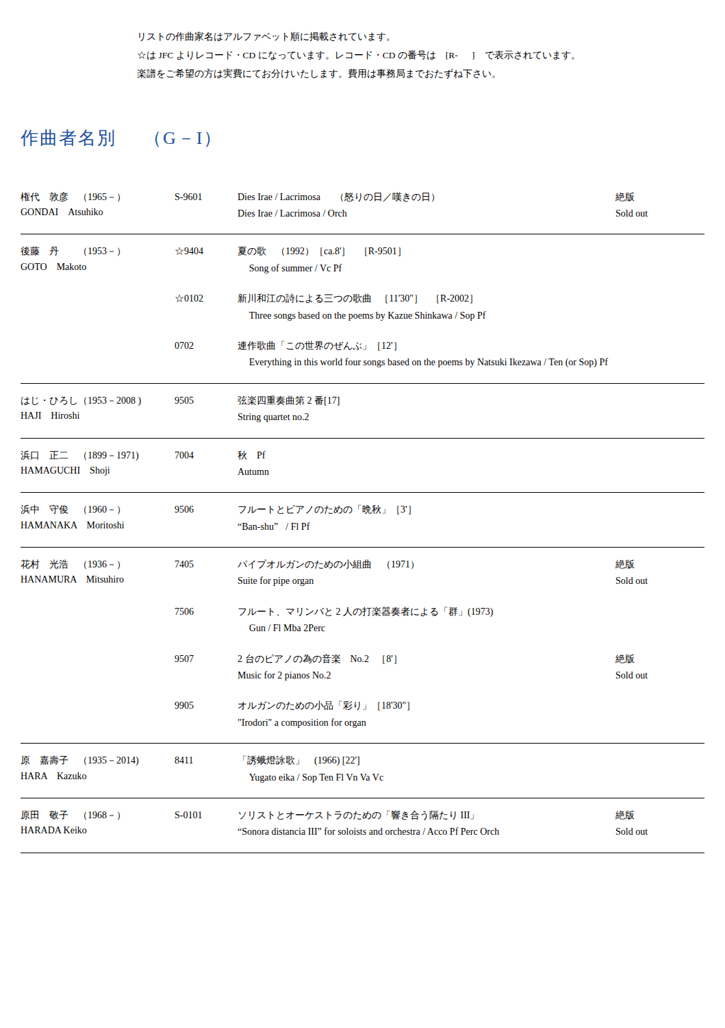リストの作曲家名はアルファベット順に掲載されています。
☆は JFC よりレコード・CD になっています。レコード・CD の番号は　[R- ]　で表示されています。
楽譜をご希望の方は実費にてお分けいたします。費用は事務局までおたずね下さい。
作曲者名別（G－I）
| 権代 敦彦 （1965－） GONDAI Atsuhiko | S-9601 | Dies Irae / Lacrimosa （怒りの日／嘆きの日） Dies Irae / Lacrimosa / Orch | 絶版 Sold out |
| 後藤 丹 （1953－） GOTO Makoto | ☆9404 | 夏の歌 （1992）［ca.8'］ ［R-9501］ Song of summer / Vc Pf |
| | ☆0102 | 新川和江の詩による三つの歌曲 ［11'30"］ ［R-2002］ Three songs based on the poems by Kazue Shinkawa / Sop Pf |
| | 0702 | 連作歌曲「この世界のぜんぶ」［12'］ Everything in this world four songs based on the poems by Natsuki Ikezawa / Ten (or Sop) Pf |
| はじ・ひろし（1953－2008 ) HAJI Hiroshi | 9505 | 弦楽四重奏曲第 2 番[17] String quartet no.2 |
| 浜口 正二 （1899－1971) HAMAGUCHI Shoji | 7004 | 秋 Pf Autumn |
| 浜中 守俊 （1960－） HAMANAKA Moritoshi | 9506 | フルートとピアノのための「晩秋」［3'］ “Ban-shu” / Fl Pf |
| 花村 光浩 （1936－） HANAMURA Mitsuhiro | 7405 | パイプオルガンのための小組曲 （1971） Suite for pipe organ | 絶版 Sold out |
| | 7506 | フルート、マリンバと 2 人の打楽器奏者による「群」(1973) Gun / Fl Mba 2Perc |
| | 9507 | 2 台のピアノの為の音楽 No.2 ［8'］ Music for 2 pianos No.2 | 絶版 Sold out |
| | 9905 | オルガンのための小品「彩り」［18'30"］ "Irodori" a composition for organ |
| 原 嘉壽子 （1935－2014) HARA Kazuko | 8411 | 「誘蛾燈詠歌」 (1966) [22'] Yugato eika / Sop Ten Fl Vn Va Vc |
| 原田 敬子 （1968－） HARADA Keiko | S-0101 | ソリストとオーケストラのための「響き合う隔たり III」 “Sonora distancia III” for soloists and orchestra / Acco Pf Perc Orch | 絶版 Sold out |